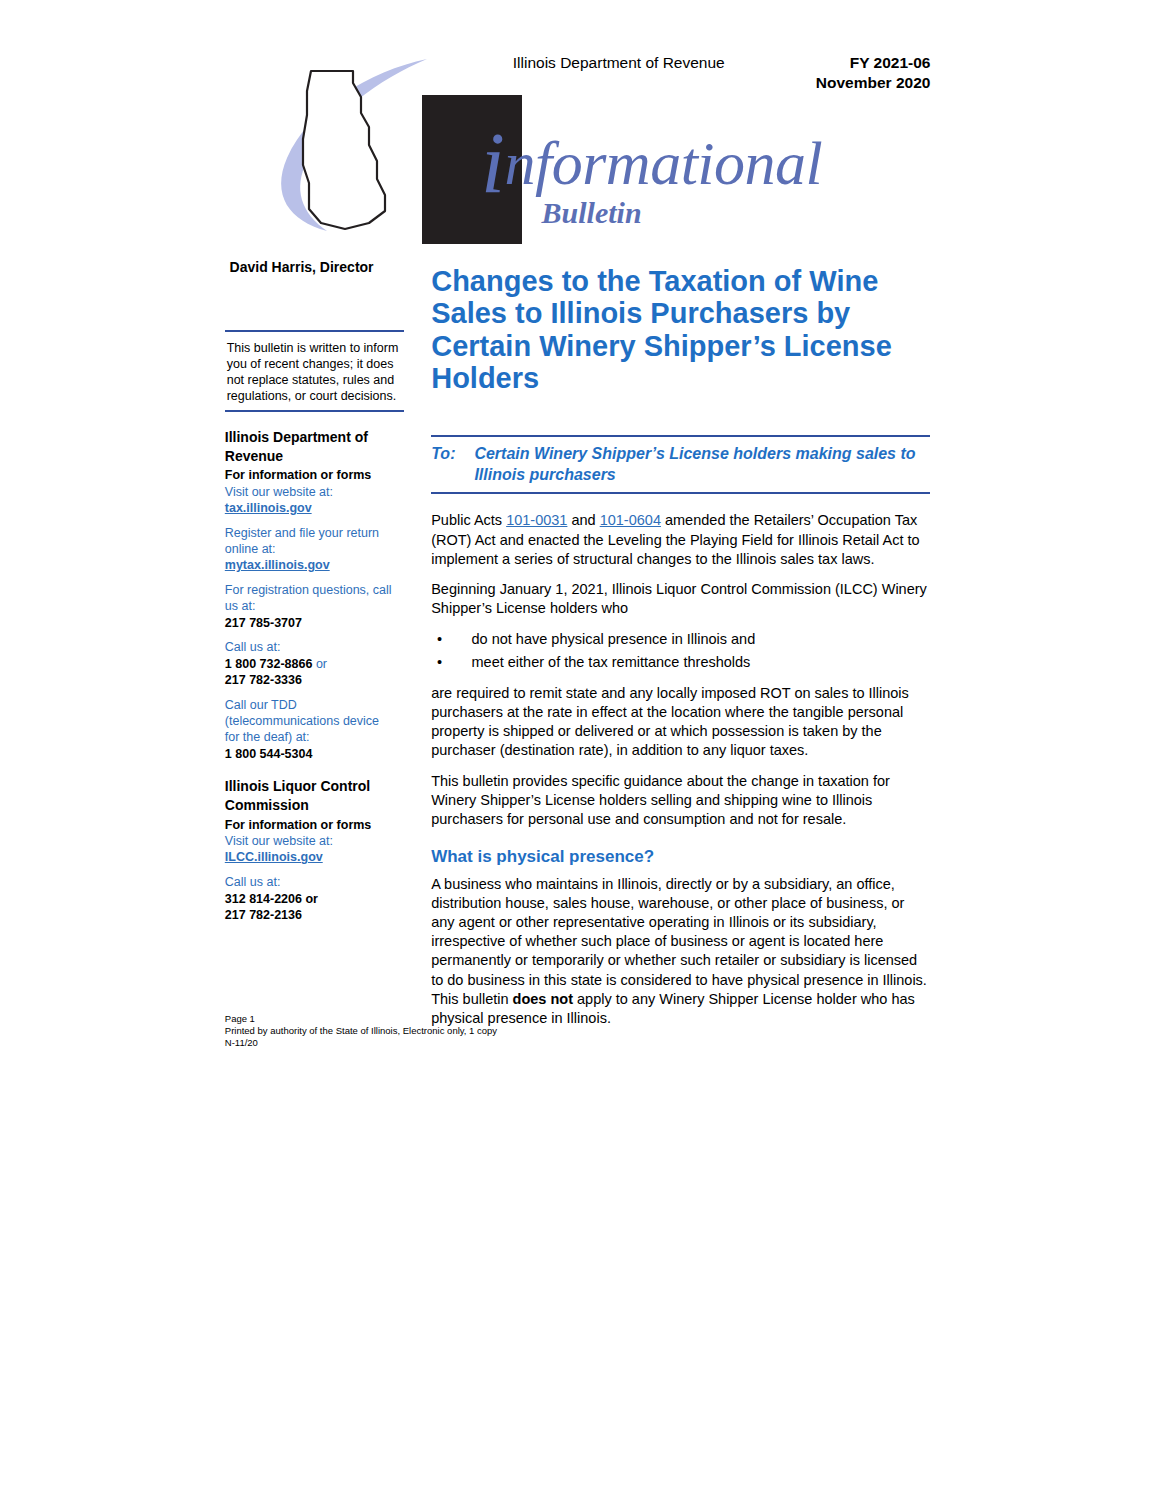Illinois Department of Revenue
FY 2021-06
November 2020
informational
Bulletin
David Harris, Director
This bulletin is written to inform you of recent changes; it does not replace statutes, rules and regulations, or court decisions.
Illinois Department of Revenue
For information or forms
Visit our website at:
tax.illinois.gov
Register and file your return online at:
mytax.illinois.gov
For registration questions, call us at:
217 785-3707
Call us at:
1 800 732-8866 or
217 782-3336
Call our TDD
(telecommunications device
for the deaf) at:
1 800 544-5304
Illinois Liquor Control Commission
For information or forms
Visit our website at:
ILCC.illinois.gov
Call us at:
312 814-2206 or
217 782-2136
Changes to the Taxation of Wine Sales to Illinois Purchasers by Certain Winery Shipper’s License Holders
To:
Certain Winery Shipper’s License holders making sales to Illinois purchasers
Public Acts 101-0031 and 101-0604 amended the Retailers’ Occupation Tax (ROT) Act and enacted the Leveling the Playing Field for Illinois Retail Act to implement a series of structural changes to the Illinois sales tax laws.
Beginning January 1, 2021, Illinois Liquor Control Commission (ILCC) Winery Shipper’s License holders who
do not have physical presence in Illinois and
meet either of the tax remittance thresholds
are required to remit state and any locally imposed ROT on sales to Illinois purchasers at the rate in effect at the location where the tangible personal property is shipped or delivered or at which possession is taken by the purchaser (destination rate), in addition to any liquor taxes.
This bulletin provides specific guidance about the change in taxation for Winery Shipper’s License holders selling and shipping wine to Illinois purchasers for personal use and consumption and not for resale.
What is physical presence?
A business who maintains in Illinois, directly or by a subsidiary, an office, distribution house, sales house, warehouse, or other place of business, or any agent or other representative operating in Illinois or its subsidiary, irrespective of whether such place of business or agent is located here permanently or temporarily or whether such retailer or subsidiary is licensed to do business in this state is considered to have physical presence in Illinois. This bulletin does not apply to any Winery Shipper License holder who has physical presence in Illinois.
Page 1
Printed by authority of the State of Illinois, Electronic only, 1 copy
N-11/20